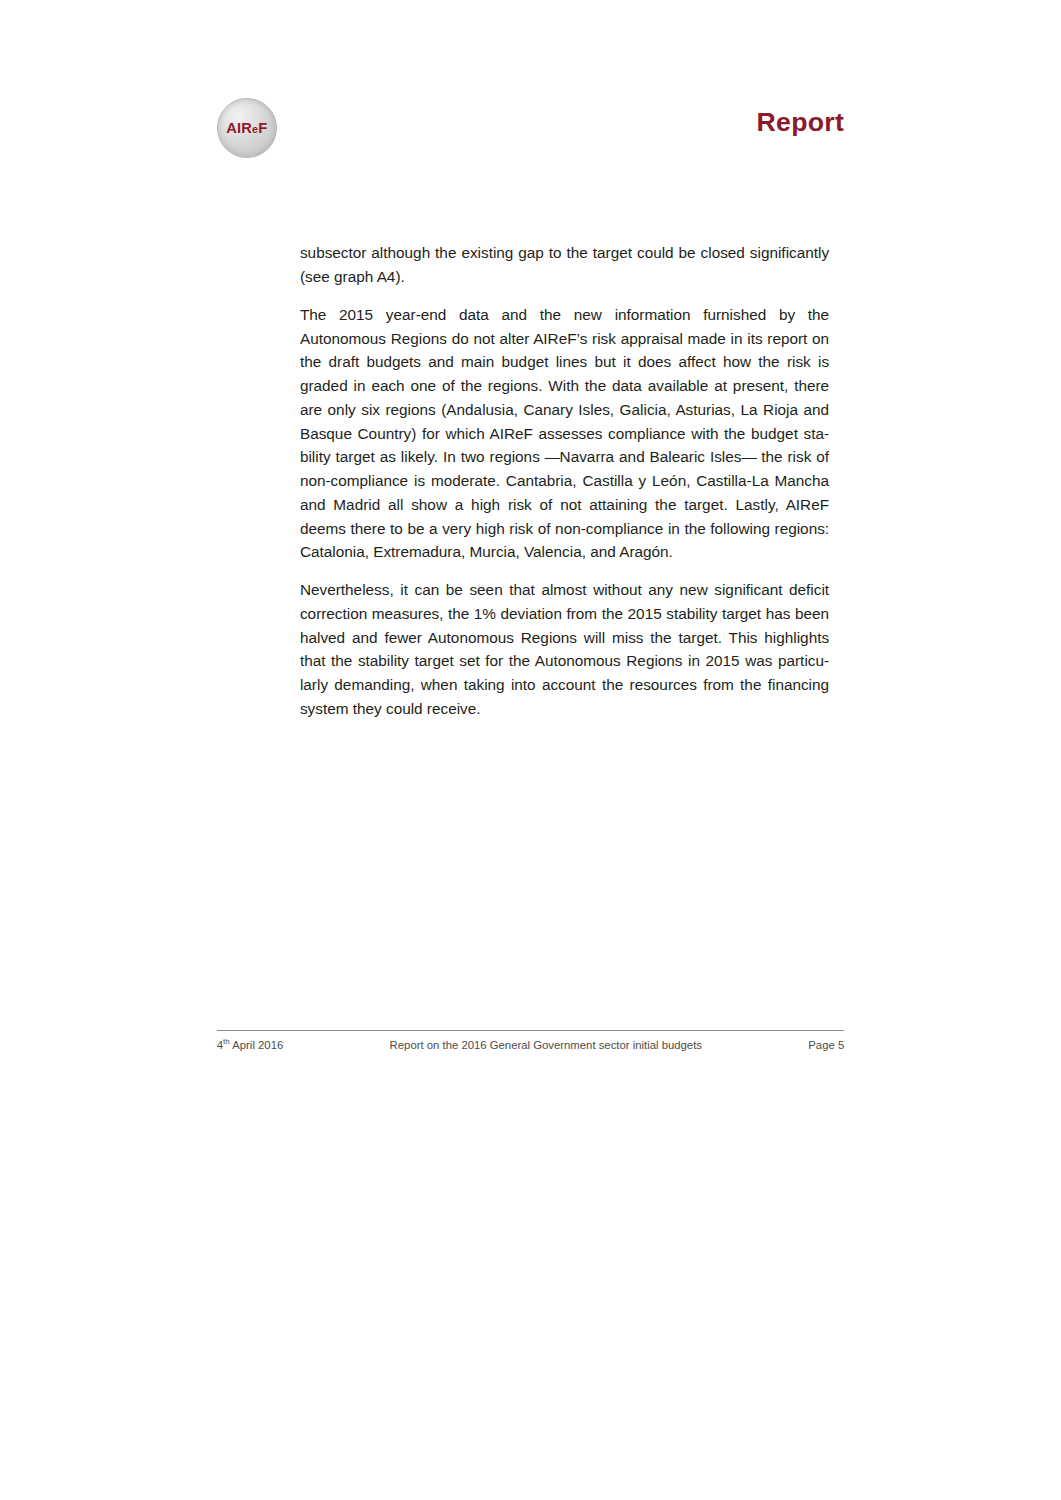AIRe F
Report
subsector although the existing gap to the target could be closed significantly (see graph A4).
The 2015 year-end data and the new information furnished by the Autonomous Regions do not alter AIReF’s risk appraisal made in its report on the draft budgets and main budget lines but it does affect how the risk is graded in each one of the regions. With the data available at present, there are only six regions (Andalusia, Canary Isles, Galicia, Asturias, La Rioja and Basque Country) for which AIReF assesses compliance with the budget stability target as likely. In two regions —Navarra and Balearic Isles— the risk of non-compliance is moderate. Cantabria, Castilla y León, Castilla-La Mancha and Madrid all show a high risk of not attaining the target. Lastly, AIReF deems there to be a very high risk of non-compliance in the following regions: Catalonia, Extremadura, Murcia, Valencia, and Aragón.
Nevertheless, it can be seen that almost without any new significant deficit correction measures, the 1% deviation from the 2015 stability target has been halved and fewer Autonomous Regions will miss the target. This highlights that the stability target set for the Autonomous Regions in 2015 was particularly demanding, when taking into account the resources from the financing system they could receive.
4th April 2016 Report on the 2016 General Government sector initial budgets Page 5